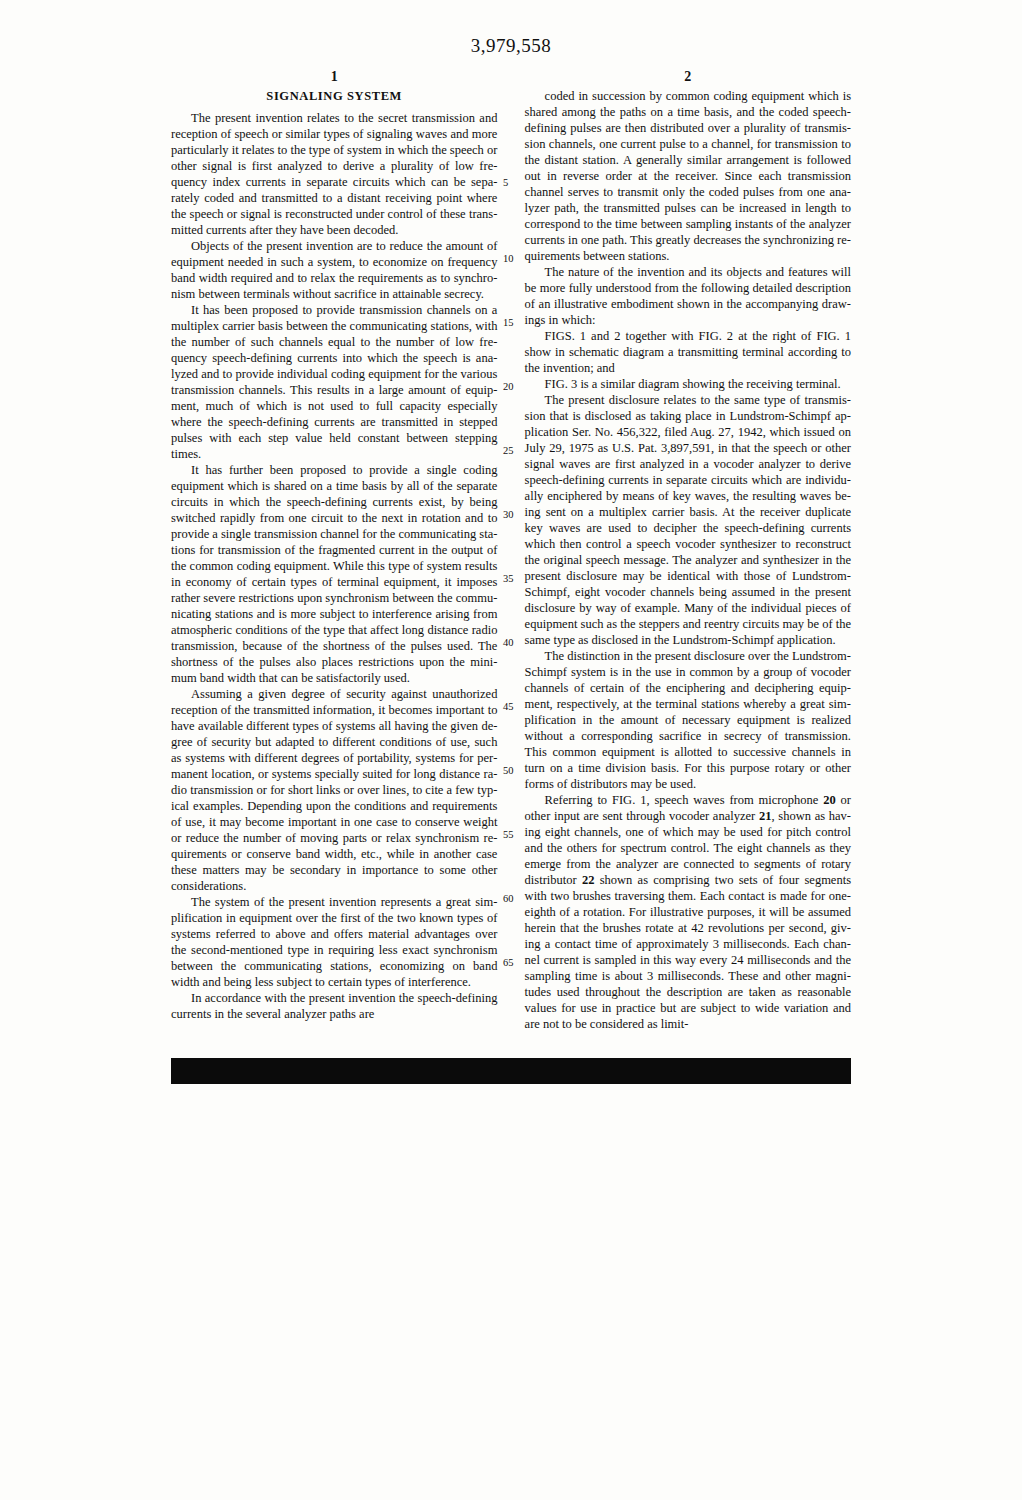3,979,558
1 2
Signaling System
The present invention relates to the secret transmission and reception of speech or similar types of signaling waves and more particularly it relates to the type of system in which the speech or other signal is first analyzed to derive a plurality of low frequency index currents in separate circuits which can be separately coded and transmitted to a distant receiving point where the speech or signal is reconstructed under control of these transmitted currents after they have been decoded.
Objects of the present invention are to reduce the amount of equipment needed in such a system, to economize on frequency band width required and to relax the requirements as to synchronism between terminals without sacrifice in attainable secrecy.
It has been proposed to provide transmission channels on a multiplex carrier basis between the communicating stations, with the number of such channels equal to the number of low frequency speech-defining currents into which the speech is analyzed and to provide individual coding equipment for the various transmission channels. This results in a large amount of equipment, much of which is not used to full capacity especially where the speech-defining currents are transmitted in stepped pulses with each step value held constant between stepping times.
It has further been proposed to provide a single coding equipment which is shared on a time basis by all of the separate circuits in which the speech-defining currents exist, by being switched rapidly from one circuit to the next in rotation and to provide a single transmission channel for the communicating stations for transmission of the fragmented current in the output of the common coding equipment. While this type of system results in economy of certain types of terminal equipment, it imposes rather severe restrictions upon synchronism between the communicating stations and is more subject to interference arising from atmospheric conditions of the type that affect long distance radio transmission, because of the shortness of the pulses used. The shortness of the pulses also places restrictions upon the minimum band width that can be satisfactorily used.
Assuming a given degree of security against unauthorized reception of the transmitted information, it becomes important to have available different types of systems all having the given degree of security but adapted to different conditions of use, such as systems with different degrees of portability, systems for permanent location, or systems specially suited for long distance radio transmission or for short links or over lines, to cite a few typical examples. Depending upon the conditions and requirements of use, it may become important in one case to conserve weight or reduce the number of moving parts or relax synchronism requirements or conserve band width, etc., while in another case these matters may be secondary in importance to some other considerations.
The system of the present invention represents a great simplification in equipment over the first of the two known types of systems referred to above and offers material advantages over the second-mentioned type in requiring less exact synchronism between the communicating stations, economizing on band width and being less subject to certain types of interference.
In accordance with the present invention the speech-defining currents in the several analyzer paths are
coded in succession by common coding equipment which is shared among the paths on a time basis, and the coded speech-defining pulses are then distributed over a plurality of transmission channels, one current pulse to a channel, for transmission to the distant station. A generally similar arrangement is followed out in reverse order at the receiver. Since each transmission channel serves to transmit only the coded pulses from one analyzer path, the transmitted pulses can be increased in length to correspond to the time between sampling instants of the analyzer currents in one path. This greatly decreases the synchronizing requirements between stations.
The nature of the invention and its objects and features will be more fully understood from the following detailed description of an illustrative embodiment shown in the accompanying drawings in which:
FIGS. 1 and 2 together with FIG. 2 at the right of FIG. 1 show in schematic diagram a transmitting terminal according to the invention; and
FIG. 3 is a similar diagram showing the receiving terminal.
The present disclosure relates to the same type of transmission that is disclosed as taking place in Lundstrom-Schimpf application Ser. No. 456,322, filed Aug. 27, 1942, which issued on July 29, 1975 as U.S. Pat. 3,897,591, in that the speech or other signal waves are first analyzed in a vocoder analyzer to derive speech-defining currents in separate circuits which are individually enciphered by means of key waves, the resulting waves being sent on a multiplex carrier basis. At the receiver duplicate key waves are used to decipher the speech-defining currents which then control a speech vocoder synthesizer to reconstruct the original speech message. The analyzer and synthesizer in the present disclosure may be identical with those of Lundstrom-Schimpf, eight vocoder channels being assumed in the present disclosure by way of example. Many of the individual pieces of equipment such as the steppers and reentry circuits may be of the same type as disclosed in the Lundstrom-Schimpf application.
The distinction in the present disclosure over the Lundstrom-Schimpf system is in the use in common by a group of vocoder channels of certain of the enciphering and deciphering equipment, respectively, at the terminal stations whereby a great simplification in the amount of necessary equipment is realized without a corresponding sacrifice in secrecy of transmission. This common equipment is allotted to successive channels in turn on a time division basis. For this purpose rotary or other forms of distributors may be used.
Referring to FIG. 1, speech waves from microphone 20 or other input are sent through vocoder analyzer 21, shown as having eight channels, one of which may be used for pitch control and the others for spectrum control. The eight channels as they emerge from the analyzer are connected to segments of rotary distributor 22 shown as comprising two sets of four segments with two brushes traversing them. Each contact is made for one-eighth of a rotation. For illustrative purposes, it will be assumed herein that the brushes rotate at 42 revolutions per second, giving a contact time of approximately 3 milliseconds. Each channel current is sampled in this way every 24 milliseconds and the sampling time is about 3 milliseconds. These and other magnitudes used throughout the description are taken as reasonable values for use in practice but are subject to wide variation and are not to be considered as limit-
5 10 15 20 25 30 35 40 45 50 55 60 65